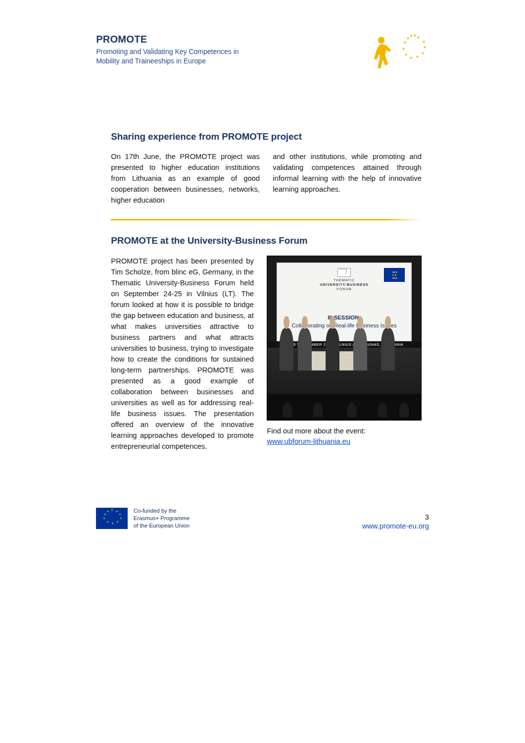PROMOTE
Promoting and Validating Key Competences in
Mobility and Traineeships in Europe
★ ★ ★ ★ ★ ★ ★ ★ ★ ★ ★ ★
Sharing experience from PROMOTE project
On 17th June, the PROMOTE project was presented to higher education institutions from Lithuania as an example of good cooperation between businesses, networks, higher education
and other institutions, while promoting and validating competences attained through informal learning with the help of innovative learning approaches.
PROMOTE at the University-Business Forum
PROMOTE project has been presented by Tim Scholze, from blinc eG, Germany, in the Thematic University-Business Forum held on September 24-25 in Vilnius (LT). The forum looked at how it is possible to bridge the gap between education and business, at what makes universities attractive to business partners and what attracts universities to business, trying to investigate how to create the conditions for sustained long-term partnerships. PROMOTE was presented as a good example of collaboration between businesses and universities as well as for addressing real-life business issues. The presentation offered an overview of the innovative learning approaches developed to promote entrepreneurial competences.
THEMATIC
UNIVERSITY-BUSINESS
FORUM
★★★
★ ★
★★★
III SESSION: Collaborating on Real-life Business Issues
24-25 SEPTEMBER 2015: VILNIUS AND KAUNAS, LITHUANIA
Find out more about the event:
www.ubforum-lithuania.eu
★ ★ ★ ★ ★ ★ ★ ★ ★ ★
Co-funded by the
Erasmus+ Programme
of the European Union
3
www.promote-eu.org